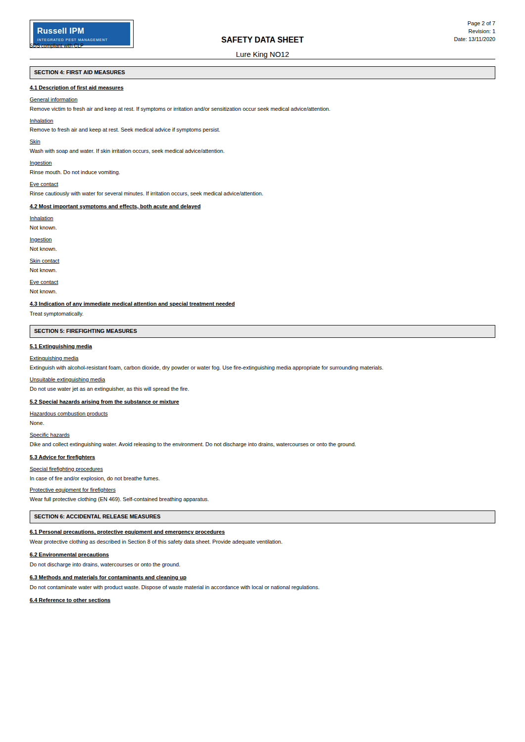Russell IPM INTEGRATED PEST MANAGEMENT
Page 2 of 7
Revision: 1
Date: 13/11/2020
SAFETY DATA SHEET
Lure King NO12
SDS compliant with CLP
SECTION 4: FIRST AID MEASURES
4.1 Description of first aid measures
General information
Remove victim to fresh air and keep at rest. If symptoms or irritation and/or sensitization occur seek medical advice/attention.
Inhalation
Remove to fresh air and keep at rest. Seek medical advice if symptoms persist.
Skin
Wash with soap and water. If skin irritation occurs, seek medical advice/attention.
Ingestion
Rinse mouth. Do not induce vomiting.
Eye contact
Rinse cautiously with water for several minutes. If irritation occurs, seek medical advice/attention.
4.2 Most important symptoms and effects, both acute and delayed
Inhalation
Not known.
Ingestion
Not known.
Skin contact
Not known.
Eye contact
Not known.
4.3 Indication of any immediate medical attention and special treatment needed
Treat symptomatically.
SECTION 5: FIREFIGHTING MEASURES
5.1 Extinguishing media
Extinguishing media
Extinguish with alcohol-resistant foam, carbon dioxide, dry powder or water fog. Use fire-extinguishing media appropriate for surrounding materials.
Unsuitable extinguishing media
Do not use water jet as an extinguisher, as this will spread the fire.
5.2 Special hazards arising from the substance or mixture
Hazardous combustion products
None.
Specific hazards
Dike and collect extinguishing water. Avoid releasing to the environment. Do not discharge into drains, watercourses or onto the ground.
5.3 Advice for firefighters
Special firefighting procedures
In case of fire and/or explosion, do not breathe fumes.
Protective equipment for firefighters
Wear full protective clothing (EN 469). Self-contained breathing apparatus.
SECTION 6: ACCIDENTAL RELEASE MEASURES
6.1 Personal precautions, protective equipment and emergency procedures
Wear protective clothing as described in Section 8 of this safety data sheet. Provide adequate ventilation.
6.2 Environmental precautions
Do not discharge into drains, watercourses or onto the ground.
6.3 Methods and materials for contaminants and cleaning up
Do not contaminate water with product waste. Dispose of waste material in accordance with local or national regulations.
6.4 Reference to other sections